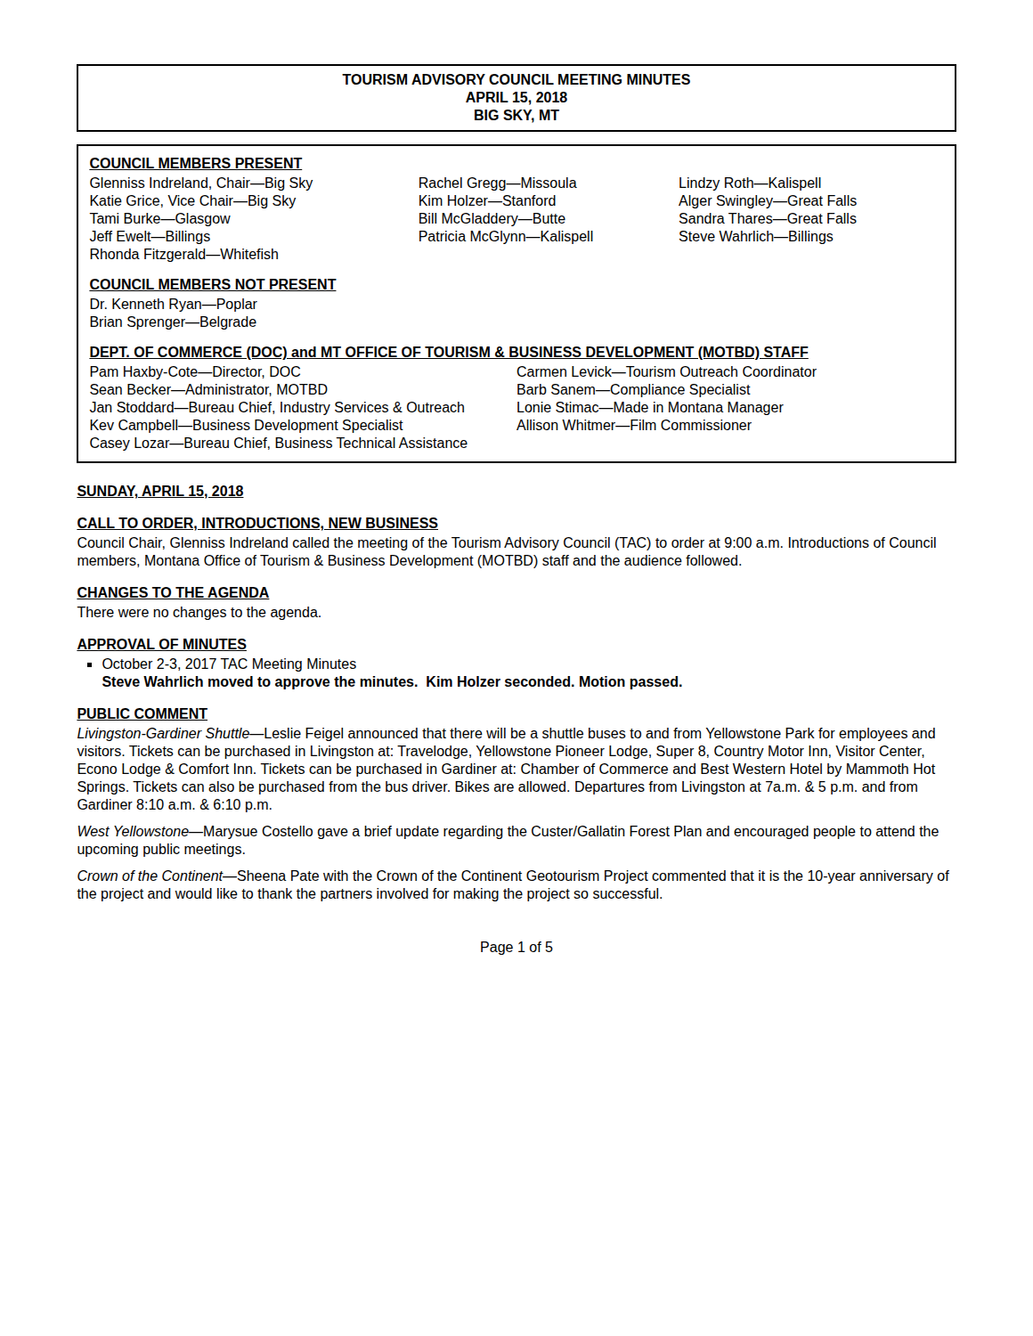TOURISM ADVISORY COUNCIL MEETING MINUTES
APRIL 15, 2018
BIG SKY, MT
COUNCIL MEMBERS PRESENT
| Glenniss Indreland, Chair—Big Sky | Rachel Gregg—Missoula | Lindzy Roth—Kalispell |
| Katie Grice, Vice Chair—Big Sky | Kim Holzer—Stanford | Alger Swingley—Great Falls |
| Tami Burke—Glasgow | Bill McGladdery—Butte | Sandra Thares—Great Falls |
| Jeff Ewelt—Billings | Patricia McGlynn—Kalispell | Steve Wahrlich—Billings |
| Rhonda Fitzgerald—Whitefish | | |
COUNCIL MEMBERS NOT PRESENT
Dr. Kenneth Ryan—Poplar
Brian Sprenger—Belgrade
DEPT. OF COMMERCE (DOC) and MT OFFICE OF TOURISM & BUSINESS DEVELOPMENT (MOTBD) STAFF
| Pam Haxby-Cote—Director, DOC | Carmen Levick—Tourism Outreach Coordinator |
| Sean Becker—Administrator, MOTBD | Barb Sanem—Compliance Specialist |
| Jan Stoddard—Bureau Chief, Industry Services & Outreach | Lonie Stimac—Made in Montana Manager |
| Kev Campbell—Business Development Specialist | Allison Whitmer—Film Commissioner |
| Casey Lozar—Bureau Chief, Business Technical Assistance | |
SUNDAY, APRIL 15, 2018
CALL TO ORDER, INTRODUCTIONS, NEW BUSINESS
Council Chair, Glenniss Indreland called the meeting of the Tourism Advisory Council (TAC) to order at 9:00 a.m. Introductions of Council members, Montana Office of Tourism & Business Development (MOTBD) staff and the audience followed.
CHANGES TO THE AGENDA
There were no changes to the agenda.
APPROVAL OF MINUTES
October 2-3, 2017 TAC Meeting Minutes
Steve Wahrlich moved to approve the minutes. Kim Holzer seconded. Motion passed.
PUBLIC COMMENT
Livingston-Gardiner Shuttle—Leslie Feigel announced that there will be a shuttle buses to and from Yellowstone Park for employees and visitors. Tickets can be purchased in Livingston at: Travelodge, Yellowstone Pioneer Lodge, Super 8, Country Motor Inn, Visitor Center, Econo Lodge & Comfort Inn. Tickets can be purchased in Gardiner at: Chamber of Commerce and Best Western Hotel by Mammoth Hot Springs. Tickets can also be purchased from the bus driver. Bikes are allowed. Departures from Livingston at 7a.m. & 5 p.m. and from Gardiner 8:10 a.m. & 6:10 p.m.
West Yellowstone—Marysue Costello gave a brief update regarding the Custer/Gallatin Forest Plan and encouraged people to attend the upcoming public meetings.
Crown of the Continent—Sheena Pate with the Crown of the Continent Geotourism Project commented that it is the 10-year anniversary of the project and would like to thank the partners involved for making the project so successful.
Page 1 of 5